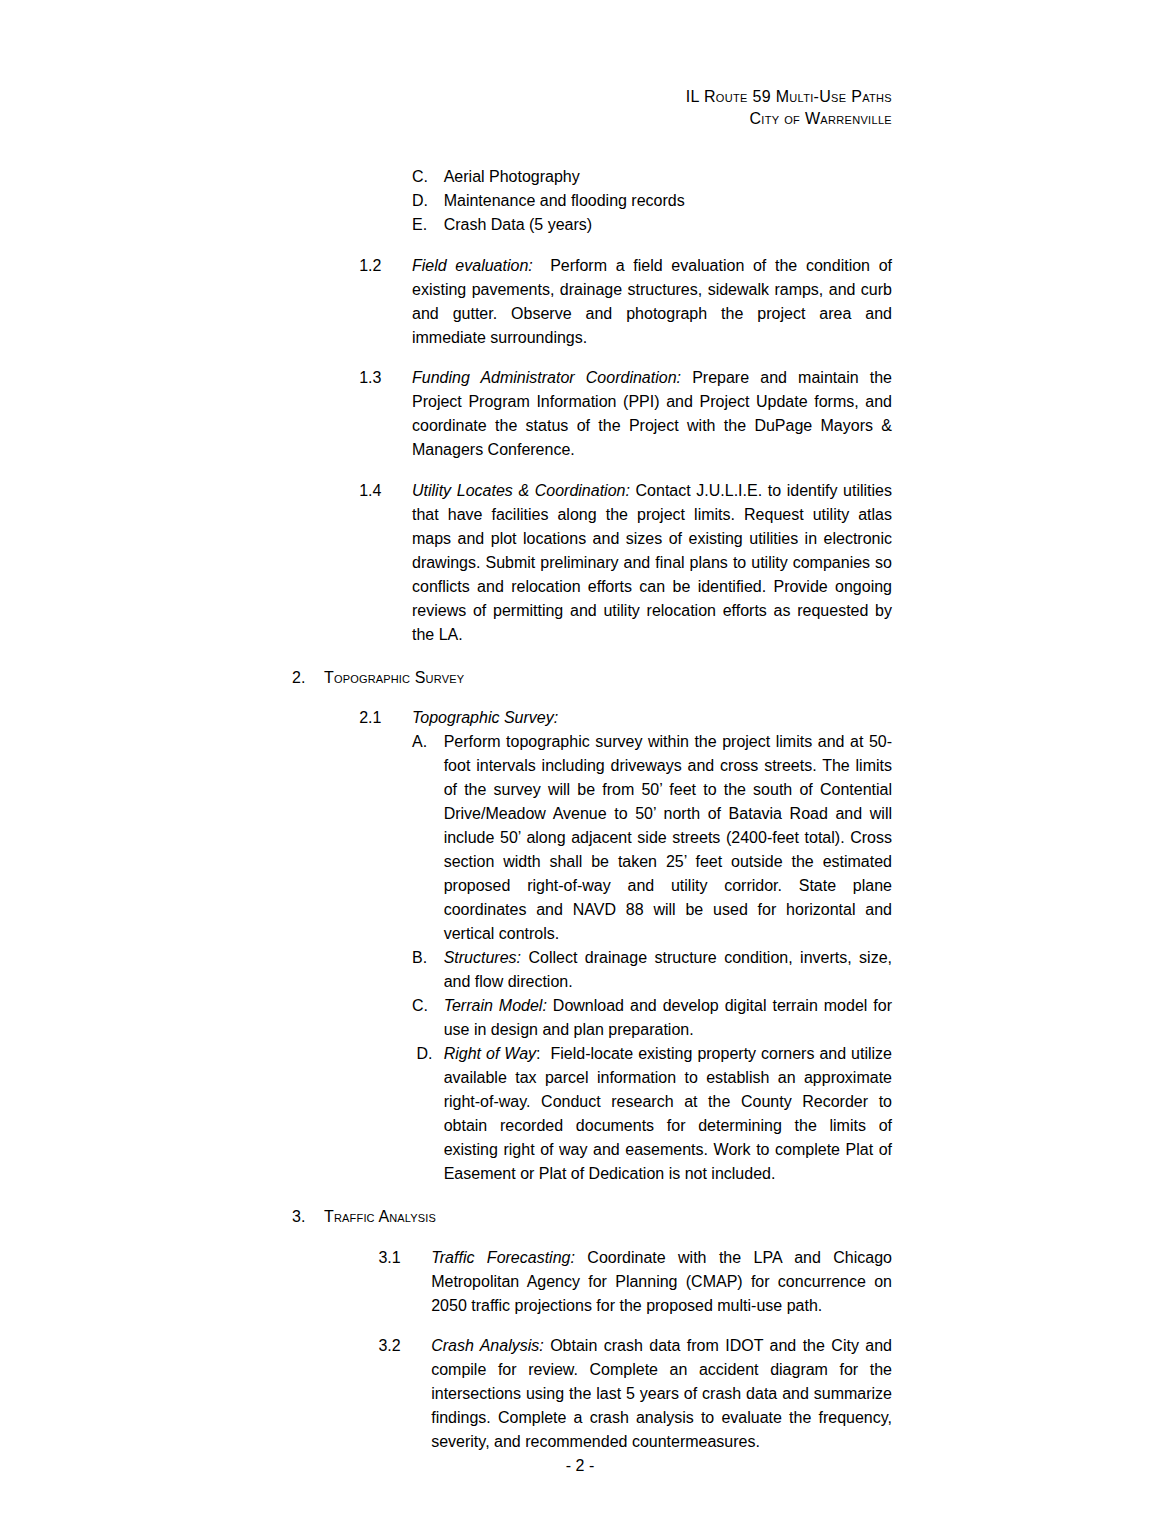IL Route 59 Multi-Use Paths
City of Warrenville
C. Aerial Photography
D. Maintenance and flooding records
E. Crash Data (5 years)
1.2 Field evaluation: Perform a field evaluation of the condition of existing pavements, drainage structures, sidewalk ramps, and curb and gutter. Observe and photograph the project area and immediate surroundings.
1.3 Funding Administrator Coordination: Prepare and maintain the Project Program Information (PPI) and Project Update forms, and coordinate the status of the Project with the DuPage Mayors & Managers Conference.
1.4 Utility Locates & Coordination: Contact J.U.L.I.E. to identify utilities that have facilities along the project limits. Request utility atlas maps and plot locations and sizes of existing utilities in electronic drawings. Submit preliminary and final plans to utility companies so conflicts and relocation efforts can be identified. Provide ongoing reviews of permitting and utility relocation efforts as requested by the LA.
2. Topographic Survey
2.1 Topographic Survey:
A. Perform topographic survey within the project limits and at 50-foot intervals including driveways and cross streets. The limits of the survey will be from 50’ feet to the south of Contential Drive/Meadow Avenue to 50’ north of Batavia Road and will include 50’ along adjacent side streets (2400-feet total). Cross section width shall be taken 25’ feet outside the estimated proposed right-of-way and utility corridor. State plane coordinates and NAVD 88 will be used for horizontal and vertical controls.
B. Structures: Collect drainage structure condition, inverts, size, and flow direction.
C. Terrain Model: Download and develop digital terrain model for use in design and plan preparation.
D. Right of Way: Field-locate existing property corners and utilize available tax parcel information to establish an approximate right-of-way. Conduct research at the County Recorder to obtain recorded documents for determining the limits of existing right of way and easements. Work to complete Plat of Easement or Plat of Dedication is not included.
3. Traffic Analysis
3.1 Traffic Forecasting: Coordinate with the LPA and Chicago Metropolitan Agency for Planning (CMAP) for concurrence on 2050 traffic projections for the proposed multi-use path.
3.2 Crash Analysis: Obtain crash data from IDOT and the City and compile for review. Complete an accident diagram for the intersections using the last 5 years of crash data and summarize findings. Complete a crash analysis to evaluate the frequency, severity, and recommended countermeasures.
- 2 -